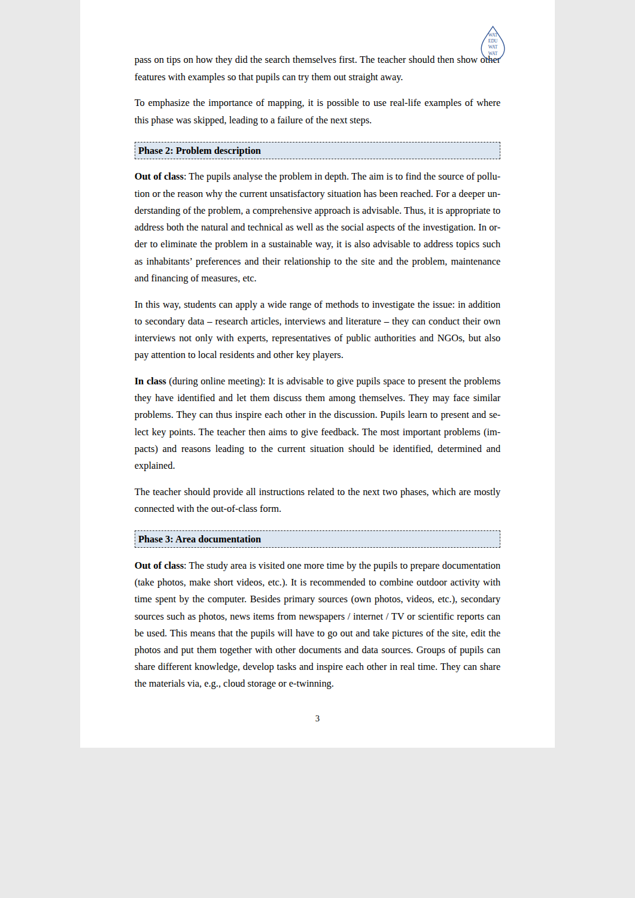WAT EDU WAT WAT
pass on tips on how they did the search themselves first. The teacher should then show other features with examples so that pupils can try them out straight away.
To emphasize the importance of mapping, it is possible to use real-life examples of where this phase was skipped, leading to a failure of the next steps.
Phase 2: Problem description
Out of class: The pupils analyse the problem in depth. The aim is to find the source of pollution or the reason why the current unsatisfactory situation has been reached. For a deeper understanding of the problem, a comprehensive approach is advisable. Thus, it is appropriate to address both the natural and technical as well as the social aspects of the investigation. In order to eliminate the problem in a sustainable way, it is also advisable to address topics such as inhabitants’ preferences and their relationship to the site and the problem, maintenance and financing of measures, etc.
In this way, students can apply a wide range of methods to investigate the issue: in addition to secondary data – research articles, interviews and literature – they can conduct their own interviews not only with experts, representatives of public authorities and NGOs, but also pay attention to local residents and other key players.
In class (during online meeting): It is advisable to give pupils space to present the problems they have identified and let them discuss them among themselves. They may face similar problems. They can thus inspire each other in the discussion. Pupils learn to present and select key points. The teacher then aims to give feedback. The most important problems (impacts) and reasons leading to the current situation should be identified, determined and explained.
The teacher should provide all instructions related to the next two phases, which are mostly connected with the out-of-class form.
Phase 3: Area documentation
Out of class: The study area is visited one more time by the pupils to prepare documentation (take photos, make short videos, etc.). It is recommended to combine outdoor activity with time spent by the computer. Besides primary sources (own photos, videos, etc.), secondary sources such as photos, news items from newspapers / internet / TV or scientific reports can be used. This means that the pupils will have to go out and take pictures of the site, edit the photos and put them together with other documents and data sources. Groups of pupils can share different knowledge, develop tasks and inspire each other in real time. They can share the materials via, e.g., cloud storage or e-twinning.
3